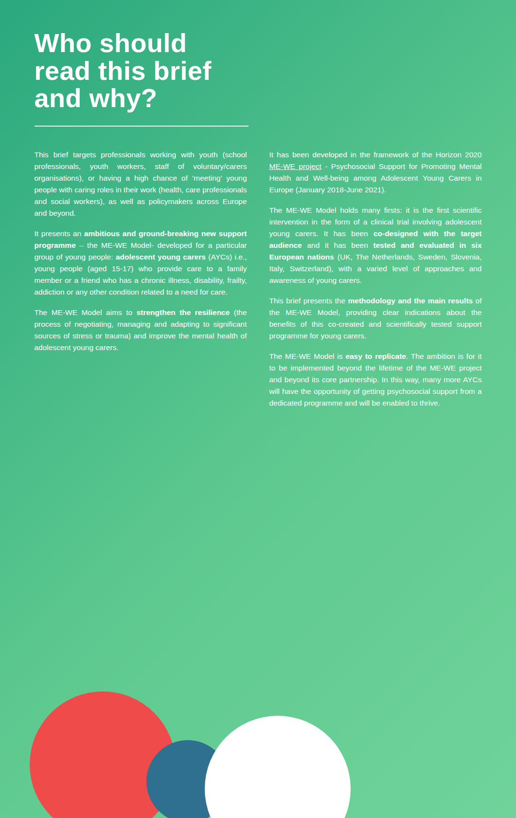Who should
read this brief
and why?
This brief targets professionals working with youth (school professionals, youth workers, staff of voluntary/carers organisations), or having a high chance of ‘meeting’ young people with caring roles in their work (health, care professionals and social workers), as well as policymakers across Europe and beyond.
It presents an ambitious and ground-breaking new support programme – the ME-WE Model- developed for a particular group of young people: adolescent young carers (AYCs) i.e., young people (aged 15-17) who provide care to a family member or a friend who has a chronic illness, disability, frailty, addiction or any other condition related to a need for care.
The ME-WE Model aims to strengthen the resilience (the process of negotiating, managing and adapting to significant sources of stress or trauma) and improve the mental health of adolescent young carers.
It has been developed in the framework of the Horizon 2020 ME-WE project - Psychosocial Support for Promoting Mental Health and Well-being among Adolescent Young Carers in Europe (January 2018-June 2021).
The ME-WE Model holds many firsts: it is the first scientific intervention in the form of a clinical trial involving adolescent young carers. It has been co-designed with the target audience and it has been tested and evaluated in six European nations (UK, The Netherlands, Sweden, Slovenia, Italy, Switzerland), with a varied level of approaches and awareness of young carers.
This brief presents the methodology and the main results of the ME-WE Model, providing clear indications about the benefits of this co-created and scientifically tested support programme for young carers.
The ME-WE Model is easy to replicate. The ambition is for it to be implemented beyond the lifetime of the ME-WE project and beyond its core partnership. In this way, many more AYCs will have the opportunity of getting psychosocial support from a dedicated programme and will be enabled to thrive.
- 4 -